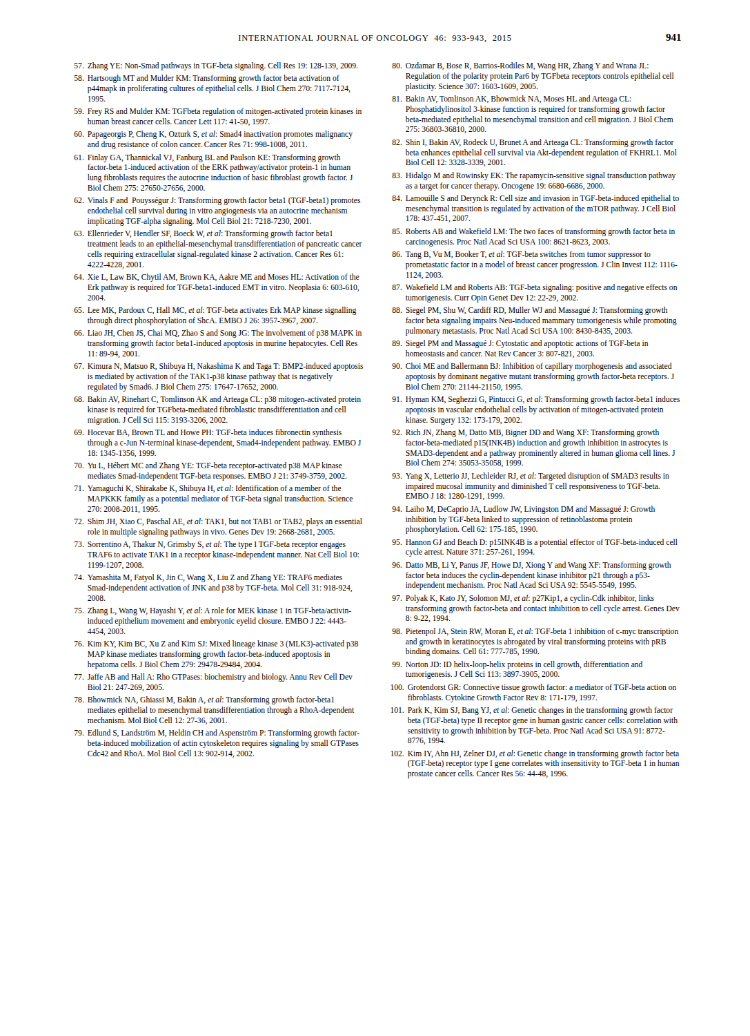INTERNATIONAL JOURNAL OF ONCOLOGY 46: 933-943, 2015
941
57. Zhang YE: Non-Smad pathways in TGF-beta signaling. Cell Res 19: 128-139, 2009.
58. Hartsough MT and Mulder KM: Transforming growth factor beta activation of p44mapk in proliferating cultures of epithelial cells. J Biol Chem 270: 7117-7124, 1995.
59. Frey RS and Mulder KM: TGFbeta regulation of mitogen-activated protein kinases in human breast cancer cells. Cancer Lett 117: 41-50, 1997.
60. Papageorgis P, Cheng K, Ozturk S, et al: Smad4 inactivation promotes malignancy and drug resistance of colon cancer. Cancer Res 71: 998-1008, 2011.
61. Finlay GA, Thannickal VJ, Fanburg BL and Paulson KE: Transforming growth factor-beta 1-induced activation of the ERK pathway/activator protein-1 in human lung fibroblasts requires the autocrine induction of basic fibroblast growth factor. J Biol Chem 275: 27650-27656, 2000.
62. Vinals F and Pouysségur J: Transforming growth factor beta1 (TGF-beta1) promotes endothelial cell survival during in vitro angiogenesis via an autocrine mechanism implicating TGF-alpha signaling. Mol Cell Biol 21: 7218-7230, 2001.
63. Ellenrieder V, Hendler SF, Boeck W, et al: Transforming growth factor beta1 treatment leads to an epithelial-mesenchymal transdifferentiation of pancreatic cancer cells requiring extracellular signal-regulated kinase 2 activation. Cancer Res 61: 4222-4228, 2001.
64. Xie L, Law BK, Chytil AM, Brown KA, Aakre ME and Moses HL: Activation of the Erk pathway is required for TGF-beta1-induced EMT in vitro. Neoplasia 6: 603-610, 2004.
65. Lee MK, Pardoux C, Hall MC, et al: TGF-beta activates Erk MAP kinase signalling through direct phosphorylation of ShcA. EMBO J 26: 3957-3967, 2007.
66. Liao JH, Chen JS, Chai MQ, Zhao S and Song JG: The involvement of p38 MAPK in transforming growth factor beta1-induced apoptosis in murine hepatocytes. Cell Res 11: 89-94, 2001.
67. Kimura N, Matsuo R, Shibuya H, Nakashima K and Taga T: BMP2-induced apoptosis is mediated by activation of the TAK1-p38 kinase pathway that is negatively regulated by Smad6. J Biol Chem 275: 17647-17652, 2000.
68. Bakin AV, Rinehart C, Tomlinson AK and Arteaga CL: p38 mitogen-activated protein kinase is required for TGFbeta-mediated fibroblastic transdifferentiation and cell migration. J Cell Sci 115: 3193-3206, 2002.
69. Hocevar BA, Brown TL and Howe PH: TGF-beta induces fibronectin synthesis through a c-Jun N-terminal kinase-dependent, Smad4-independent pathway. EMBO J 18: 1345-1356, 1999.
70. Yu L, Hébert MC and Zhang YE: TGF-beta receptor-activated p38 MAP kinase mediates Smad-independent TGF-beta responses. EMBO J 21: 3749-3759, 2002.
71. Yamaguchi K, Shirakabe K, Shibuya H, et al: Identification of a member of the MAPKKK family as a potential mediator of TGF-beta signal transduction. Science 270: 2008-2011, 1995.
72. Shim JH, Xiao C, Paschal AE, et al: TAK1, but not TAB1 or TAB2, plays an essential role in multiple signaling pathways in vivo. Genes Dev 19: 2668-2681, 2005.
73. Sorrentino A, Thakur N, Grimsby S, et al: The type I TGF-beta receptor engages TRAF6 to activate TAK1 in a receptor kinase-independent manner. Nat Cell Biol 10: 1199-1207, 2008.
74. Yamashita M, Fatyol K, Jin C, Wang X, Liu Z and Zhang YE: TRAF6 mediates Smad-independent activation of JNK and p38 by TGF-beta. Mol Cell 31: 918-924, 2008.
75. Zhang L, Wang W, Hayashi Y, et al: A role for MEK kinase 1 in TGF-beta/activin-induced epithelium movement and embryonic eyelid closure. EMBO J 22: 4443-4454, 2003.
76. Kim KY, Kim BC, Xu Z and Kim SJ: Mixed lineage kinase 3 (MLK3)-activated p38 MAP kinase mediates transforming growth factor-beta-induced apoptosis in hepatoma cells. J Biol Chem 279: 29478-29484, 2004.
77. Jaffe AB and Hall A: Rho GTPases: biochemistry and biology. Annu Rev Cell Dev Biol 21: 247-269, 2005.
78. Bhowmick NA, Ghiassi M, Bakin A, et al: Transforming growth factor-beta1 mediates epithelial to mesenchymal transdifferentiation through a RhoA-dependent mechanism. Mol Biol Cell 12: 27-36, 2001.
79. Edlund S, Landström M, Heldin CH and Aspenström P: Transforming growth factor-beta-induced mobilization of actin cytoskeleton requires signaling by small GTPases Cdc42 and RhoA. Mol Biol Cell 13: 902-914, 2002.
80. Ozdamar B, Bose R, Barrios-Rodiles M, Wang HR, Zhang Y and Wrana JL: Regulation of the polarity protein Par6 by TGFbeta receptors controls epithelial cell plasticity. Science 307: 1603-1609, 2005.
81. Bakin AV, Tomlinson AK, Bhowmick NA, Moses HL and Arteaga CL: Phosphatidylinositol 3-kinase function is required for transforming growth factor beta-mediated epithelial to mesenchymal transition and cell migration. J Biol Chem 275: 36803-36810, 2000.
82. Shin I, Bakin AV, Rodeck U, Brunet A and Arteaga CL: Transforming growth factor beta enhances epithelial cell survival via Akt-dependent regulation of FKHRL1. Mol Biol Cell 12: 3328-3339, 2001.
83. Hidalgo M and Rowinsky EK: The rapamycin-sensitive signal transduction pathway as a target for cancer therapy. Oncogene 19: 6680-6686, 2000.
84. Lamouille S and Derynck R: Cell size and invasion in TGF-beta-induced epithelial to mesenchymal transition is regulated by activation of the mTOR pathway. J Cell Biol 178: 437-451, 2007.
85. Roberts AB and Wakefield LM: The two faces of transforming growth factor beta in carcinogenesis. Proc Natl Acad Sci USA 100: 8621-8623, 2003.
86. Tang B, Vu M, Booker T, et al: TGF-beta switches from tumor suppressor to prometastatic factor in a model of breast cancer progression. J Clin Invest 112: 1116-1124, 2003.
87. Wakefield LM and Roberts AB: TGF-beta signaling: positive and negative effects on tumorigenesis. Curr Opin Genet Dev 12: 22-29, 2002.
88. Siegel PM, Shu W, Cardiff RD, Muller WJ and Massagué J: Transforming growth factor beta signaling impairs Neu-induced mammary tumorigenesis while promoting pulmonary metastasis. Proc Natl Acad Sci USA 100: 8430-8435, 2003.
89. Siegel PM and Massagué J: Cytostatic and apoptotic actions of TGF-beta in homeostasis and cancer. Nat Rev Cancer 3: 807-821, 2003.
90. Choi ME and Ballermann BJ: Inhibition of capillary morphogenesis and associated apoptosis by dominant negative mutant transforming growth factor-beta receptors. J Biol Chem 270: 21144-21150, 1995.
91. Hyman KM, Seghezzi G, Pintucci G, et al: Transforming growth factor-beta1 induces apoptosis in vascular endothelial cells by activation of mitogen-activated protein kinase. Surgery 132: 173-179, 2002.
92. Rich JN, Zhang M, Datto MB, Bigner DD and Wang XF: Transforming growth factor-beta-mediated p15(INK4B) induction and growth inhibition in astrocytes is SMAD3-dependent and a pathway prominently altered in human glioma cell lines. J Biol Chem 274: 35053-35058, 1999.
93. Yang X, Letterio JJ, Lechleider RJ, et al: Targeted disruption of SMAD3 results in impaired mucosal immunity and diminished T cell responsiveness to TGF-beta. EMBO J 18: 1280-1291, 1999.
94. Laiho M, DeCaprio JA, Ludlow JW, Livingston DM and Massagué J: Growth inhibition by TGF-beta linked to suppression of retinoblastoma protein phosphorylation. Cell 62: 175-185, 1990.
95. Hannon GJ and Beach D: p15INK4B is a potential effector of TGF-beta-induced cell cycle arrest. Nature 371: 257-261, 1994.
96. Datto MB, Li Y, Panus JF, Howe DJ, Xiong Y and Wang XF: Transforming growth factor beta induces the cyclin-dependent kinase inhibitor p21 through a p53-independent mechanism. Proc Natl Acad Sci USA 92: 5545-5549, 1995.
97. Polyak K, Kato JY, Solomon MJ, et al: p27Kip1, a cyclin-Cdk inhibitor, links transforming growth factor-beta and contact inhibition to cell cycle arrest. Genes Dev 8: 9-22, 1994.
98. Pietenpol JA, Stein RW, Moran E, et al: TGF-beta 1 inhibition of c-myc transcription and growth in keratinocytes is abrogated by viral transforming proteins with pRB binding domains. Cell 61: 777-785, 1990.
99. Norton JD: ID helix-loop-helix proteins in cell growth, differentiation and tumorigenesis. J Cell Sci 113: 3897-3905, 2000.
100. Grotendorst GR: Connective tissue growth factor: a mediator of TGF-beta action on fibroblasts. Cytokine Growth Factor Rev 8: 171-179, 1997.
101. Park K, Kim SJ, Bang YJ, et al: Genetic changes in the transforming growth factor beta (TGF-beta) type II receptor gene in human gastric cancer cells: correlation with sensitivity to growth inhibition by TGF-beta. Proc Natl Acad Sci USA 91: 8772-8776, 1994.
102. Kim IY, Ahn HJ, Zelner DJ, et al: Genetic change in transforming growth factor beta (TGF-beta) receptor type I gene correlates with insensitivity to TGF-beta 1 in human prostate cancer cells. Cancer Res 56: 44-48, 1996.